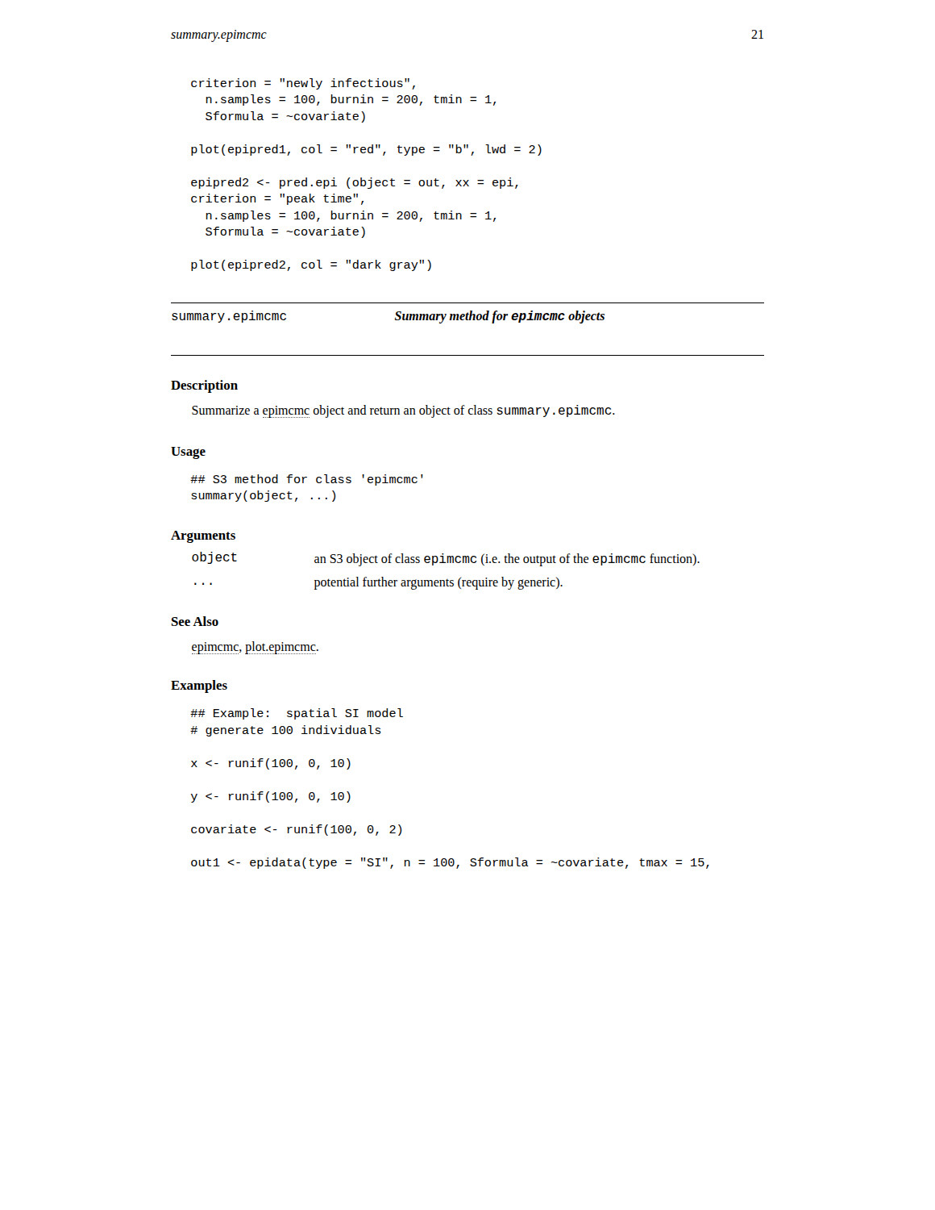summary.epimcmc 21
criterion = "newly infectious",
  n.samples = 100, burnin = 200, tmin = 1,
  Sformula = ~covariate)

plot(epipred1, col = "red", type = "b", lwd = 2)

epipred2 <- pred.epi (object = out, xx = epi,
criterion = "peak time",
  n.samples = 100, burnin = 200, tmin = 1,
  Sformula = ~covariate)

plot(epipred2, col = "dark gray")
summary.epimcmc Summary method for epimcmc objects
Description
Summarize a epimcmc object and return an object of class summary.epimcmc.
Usage
## S3 method for class 'epimcmc'
summary(object, ...)
Arguments
object
an S3 object of class epimcmc (i.e. the output of the epimcmc function).
...
potential further arguments (require by generic).
See Also
epimcmc, plot.epimcmc.
Examples
## Example:  spatial SI model
# generate 100 individuals

x <- runif(100, 0, 10)

y <- runif(100, 0, 10)

covariate <- runif(100, 0, 2)

out1 <- epidata(type = "SI", n = 100, Sformula = ~covariate, tmax = 15,